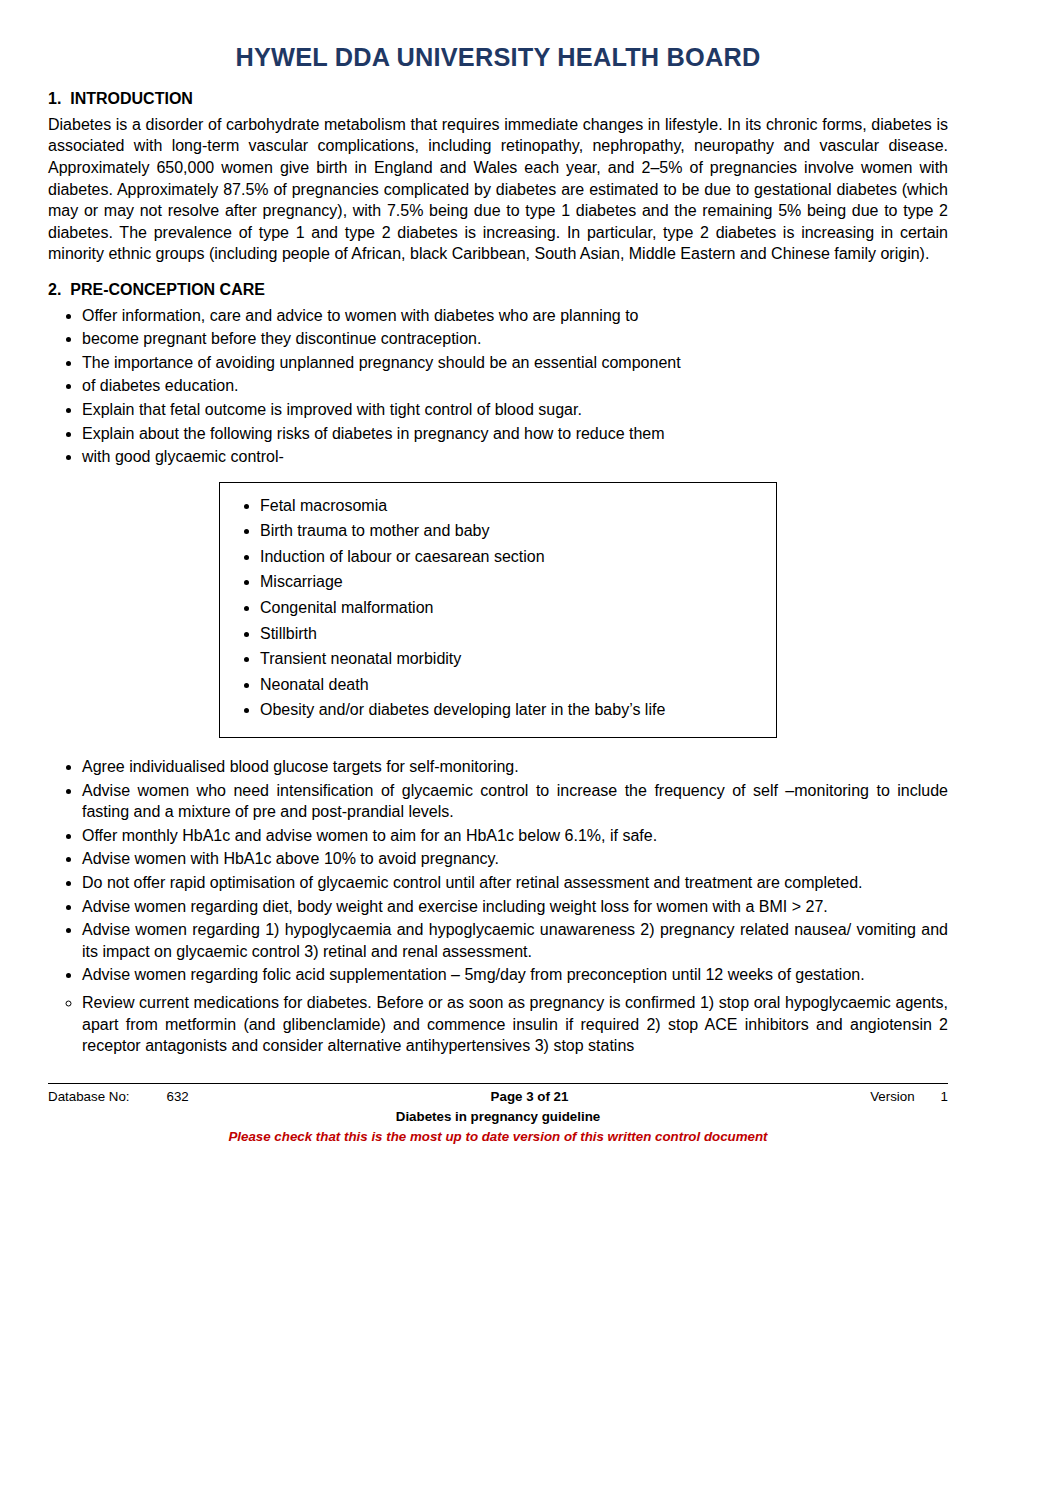HYWEL DDA UNIVERSITY HEALTH BOARD
1. INTRODUCTION
Diabetes is a disorder of carbohydrate metabolism that requires immediate changes in lifestyle. In its chronic forms, diabetes is associated with long-term vascular complications, including retinopathy, nephropathy, neuropathy and vascular disease. Approximately 650,000 women give birth in England and Wales each year, and 2–5% of pregnancies involve women with diabetes. Approximately 87.5% of pregnancies complicated by diabetes are estimated to be due to gestational diabetes (which may or may not resolve after pregnancy), with 7.5% being due to type 1 diabetes and the remaining 5% being due to type 2 diabetes. The prevalence of type 1 and type 2 diabetes is increasing. In particular, type 2 diabetes is increasing in certain minority ethnic groups (including people of African, black Caribbean, South Asian, Middle Eastern and Chinese family origin).
2. PRE-CONCEPTION CARE
Offer information, care and advice to women with diabetes who are planning to
become pregnant before they discontinue contraception.
The importance of avoiding unplanned pregnancy should be an essential component
of diabetes education.
Explain that fetal outcome is improved with tight control of blood sugar.
Explain about the following risks of diabetes in pregnancy and how to reduce them
with good glycaemic control-
Fetal macrosomia
Birth trauma to mother and baby
Induction of labour or caesarean section
Miscarriage
Congenital malformation
Stillbirth
Transient neonatal morbidity
Neonatal death
Obesity and/or diabetes developing later in the baby’s life
Agree individualised blood glucose targets for self-monitoring.
Advise women who need intensification of glycaemic control to increase the frequency of self –monitoring to include fasting and a mixture of pre and post-prandial levels.
Offer monthly HbA1c and advise women to aim for an HbA1c below 6.1%, if safe.
Advise women with HbA1c above 10% to avoid pregnancy.
Do not offer rapid optimisation of glycaemic control until after retinal assessment and treatment are completed.
Advise women regarding diet, body weight and exercise including weight loss for women with a BMI > 27.
Advise women regarding 1) hypoglycaemia and hypoglycaemic unawareness 2) pregnancy related nausea/ vomiting and its impact on glycaemic control 3) retinal and renal assessment.
Advise women regarding folic acid supplementation – 5mg/day from preconception until 12 weeks of gestation.
Review current medications for diabetes. Before or as soon as pregnancy is confirmed 1) stop oral hypoglycaemic agents, apart from metformin (and glibenclamide) and commence insulin if required 2) stop ACE inhibitors and angiotensin 2 receptor antagonists and consider alternative antihypertensives 3) stop statins
Database No: 632
Page 3 of 21
Version 1
Diabetes in pregnancy guideline
Please check that this is the most up to date version of this written control document